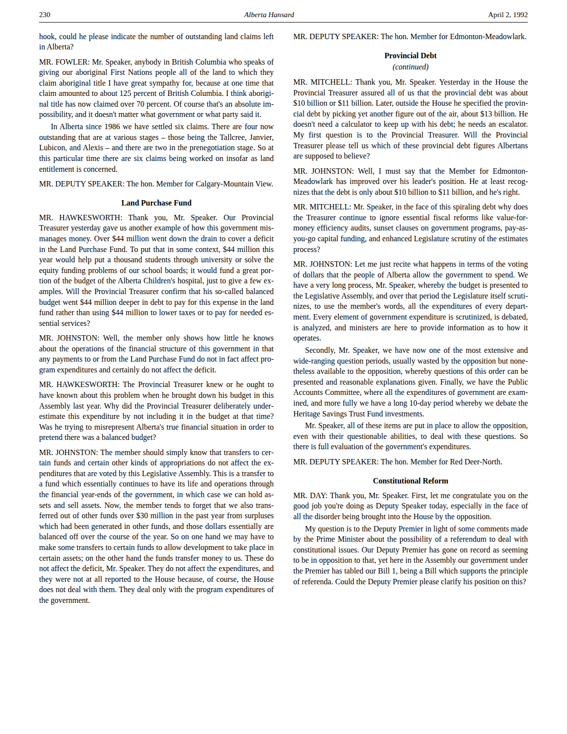230 Alberta Hansard April 2, 1992
hook, could he please indicate the number of outstanding land claims left in Alberta?
MR. FOWLER: Mr. Speaker, anybody in British Columbia who speaks of giving our aboriginal First Nations people all of the land to which they claim aboriginal title I have great sympathy for, because at one time that claim amounted to about 125 percent of British Columbia. I think aboriginal title has now claimed over 70 percent. Of course that's an absolute impossibility, and it doesn't matter what government or what party said it.
In Alberta since 1986 we have settled six claims. There are four now outstanding that are at various stages – those being the Tallcree, Janvier, Lubicon, and Alexis – and there are two in the prenegotiation stage. So at this particular time there are six claims being worked on insofar as land entitlement is concerned.
MR. DEPUTY SPEAKER: The hon. Member for Calgary-Mountain View.
Land Purchase Fund
MR. HAWKESWORTH: Thank you, Mr. Speaker. Our Provincial Treasurer yesterday gave us another example of how this government mismanages money. Over $44 million went down the drain to cover a deficit in the Land Purchase Fund. To put that in some context, $44 million this year would help put a thousand students through university or solve the equity funding problems of our school boards; it would fund a great portion of the budget of the Alberta Children's hospital, just to give a few examples. Will the Provincial Treasurer confirm that his so-called balanced budget went $44 million deeper in debt to pay for this expense in the land fund rather than using $44 million to lower taxes or to pay for needed essential services?
MR. JOHNSTON: Well, the member only shows how little he knows about the operations of the financial structure of this government in that any payments to or from the Land Purchase Fund do not in fact affect program expenditures and certainly do not affect the deficit.
MR. HAWKESWORTH: The Provincial Treasurer knew or he ought to have known about this problem when he brought down his budget in this Assembly last year. Why did the Provincial Treasurer deliberately underestimate this expenditure by not including it in the budget at that time? Was he trying to misrepresent Alberta's true financial situation in order to pretend there was a balanced budget?
MR. JOHNSTON: The member should simply know that transfers to certain funds and certain other kinds of appropriations do not affect the expenditures that are voted by this Legislative Assembly. This is a transfer to a fund which essentially continues to have its life and operations through the financial year-ends of the government, in which case we can hold assets and sell assets. Now, the member tends to forget that we also transferred out of other funds over $30 million in the past year from surpluses which had been generated in other funds, and those dollars essentially are balanced off over the course of the year. So on one hand we may have to make some transfers to certain funds to allow development to take place in certain assets; on the other hand the funds transfer money to us. These do not affect the deficit, Mr. Speaker. They do not affect the expenditures, and they were not at all reported to the House because, of course, the House does not deal with them. They deal only with the program expenditures of the government.
MR. DEPUTY SPEAKER: The hon. Member for Edmonton-Meadowlark.
Provincial Debt
(continued)
MR. MITCHELL: Thank you, Mr. Speaker. Yesterday in the House the Provincial Treasurer assured all of us that the provincial debt was about $10 billion or $11 billion. Later, outside the House he specified the provincial debt by picking yet another figure out of the air, about $13 billion. He doesn't need a calculator to keep up with his debt; he needs an escalator. My first question is to the Provincial Treasurer. Will the Provincial Treasurer please tell us which of these provincial debt figures Albertans are supposed to believe?
MR. JOHNSTON: Well, I must say that the Member for Edmonton-Meadowlark has improved over his leader's position. He at least recognizes that the debt is only about $10 billion to $11 billion, and he's right.
MR. MITCHELL: Mr. Speaker, in the face of this spiraling debt why does the Treasurer continue to ignore essential fiscal reforms like value-for-money efficiency audits, sunset clauses on government programs, pay-as-you-go capital funding, and enhanced Legislature scrutiny of the estimates process?
MR. JOHNSTON: Let me just recite what happens in terms of the voting of dollars that the people of Alberta allow the government to spend. We have a very long process, Mr. Speaker, whereby the budget is presented to the Legislative Assembly, and over that period the Legislature itself scrutinizes, to use the member's words, all the expenditures of every department. Every element of government expenditure is scrutinized, is debated, is analyzed, and ministers are here to provide information as to how it operates.
Secondly, Mr. Speaker, we have now one of the most extensive and wide-ranging question periods, usually wasted by the opposition but nonetheless available to the opposition, whereby questions of this order can be presented and reasonable explanations given. Finally, we have the Public Accounts Committee, where all the expenditures of government are examined, and more fully we have a long 10-day period whereby we debate the Heritage Savings Trust Fund investments.
Mr. Speaker, all of these items are put in place to allow the opposition, even with their questionable abilities, to deal with these questions. So there is full evaluation of the government's expenditures.
MR. DEPUTY SPEAKER: The hon. Member for Red Deer-North.
Constitutional Reform
MR. DAY: Thank you, Mr. Speaker. First, let me congratulate you on the good job you're doing as Deputy Speaker today, especially in the face of all the disorder being brought into the House by the opposition.
My question is to the Deputy Premier in light of some comments made by the Prime Minister about the possibility of a referendum to deal with constitutional issues. Our Deputy Premier has gone on record as seeming to be in opposition to that, yet here in the Assembly our government under the Premier has tabled our Bill 1, being a Bill which supports the principle of referenda. Could the Deputy Premier please clarify his position on this?